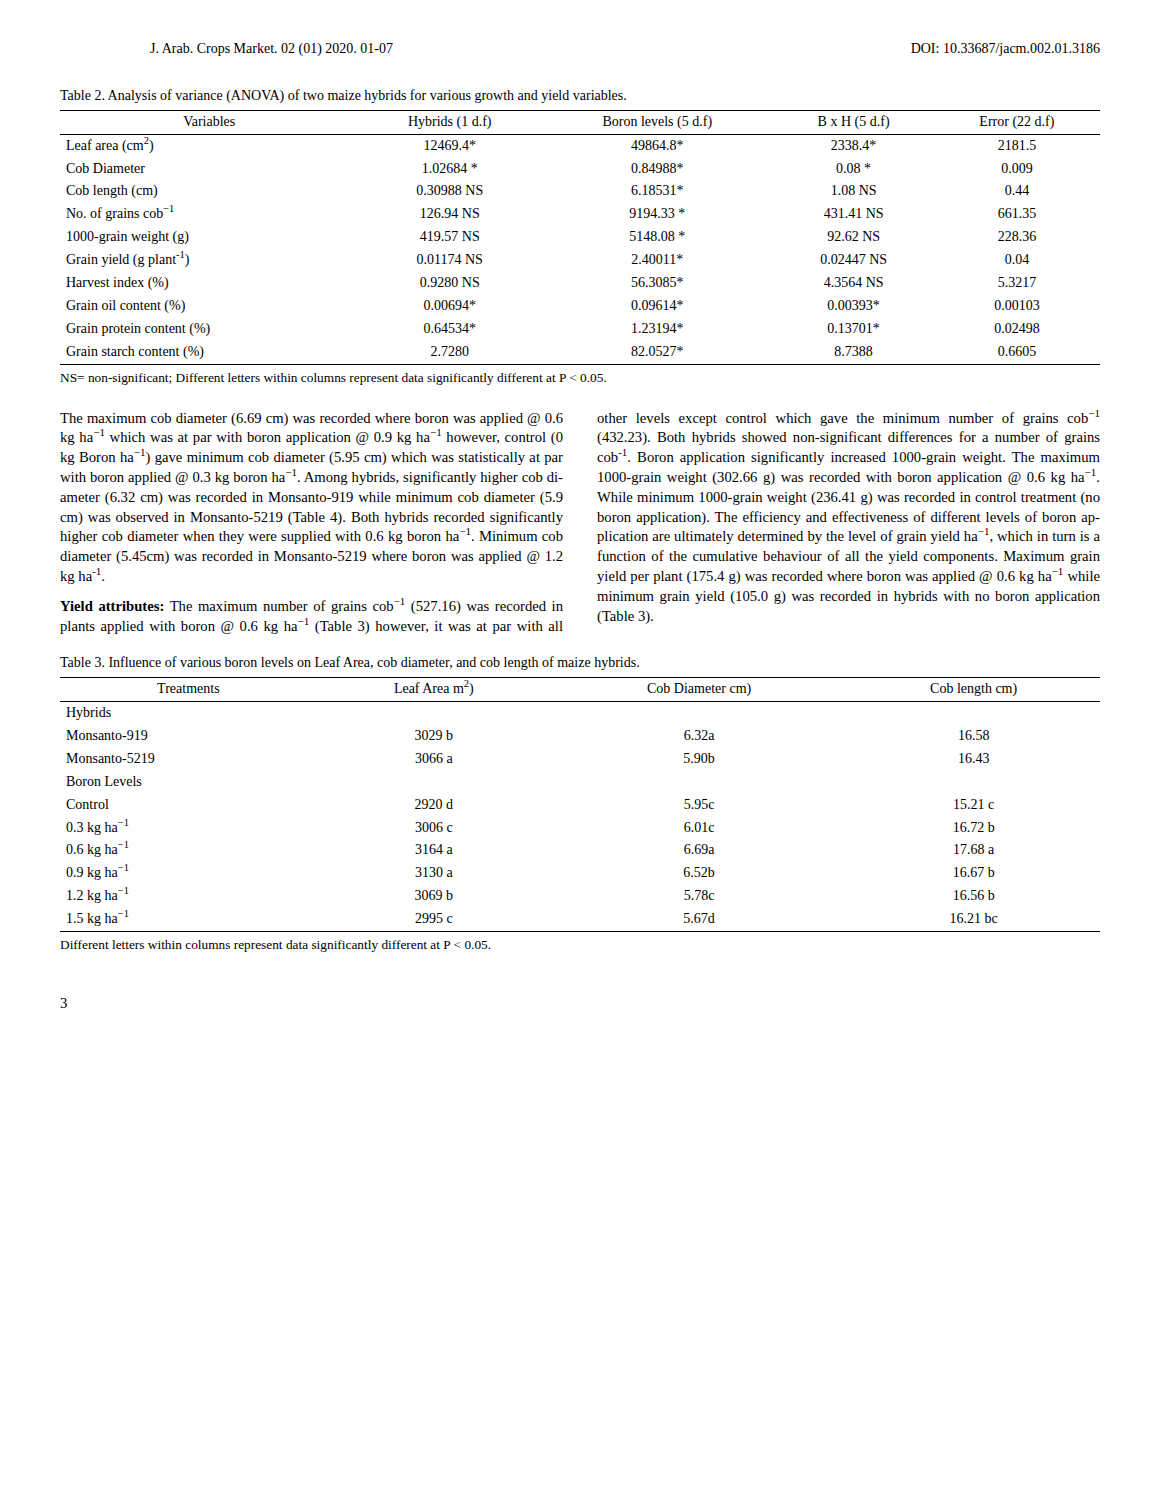J. Arab. Crops Market. 02 (01) 2020. 01-07 DOI: 10.33687/jacm.002.01.3186
Table 2. Analysis of variance (ANOVA) of two maize hybrids for various growth and yield variables.
| Variables | Hybrids (1 d.f) | Boron levels (5 d.f) | B x H (5 d.f) | Error (22 d.f) |
| --- | --- | --- | --- | --- |
| Leaf area (cm 2 ) | 12469.4* | 49864.8* | 2338.4* | 2181.5 |
| Cob Diameter | 1.02684 * | 0.84988* | 0.08 * | 0.009 |
| Cob length (cm) | 0.30988 NS | 6.18531* | 1.08 NS | 0.44 |
| No. of grains cob −1 | 126.94 NS | 9194.33 * | 431.41 NS | 661.35 |
| 1000-grain weight (g) | 419.57 NS | 5148.08 * | 92.62 NS | 228.36 |
| Grain yield (g plant -1 ) | 0.01174 NS | 2.40011* | 0.02447 NS | 0.04 |
| Harvest index (%) | 0.9280 NS | 56.3085* | 4.3564 NS | 5.3217 |
| Grain oil content (%) | 0.00694* | 0.09614* | 0.00393* | 0.00103 |
| Grain protein content (%) | 0.64534* | 1.23194* | 0.13701* | 0.02498 |
| Grain starch content (%) | 2.7280 | 82.0527* | 8.7388 | 0.6605 |
NS= non-significant; Different letters within columns represent data significantly different at P < 0.05.
The maximum cob diameter (6.69 cm) was recorded where boron was applied @ 0.6 kg ha−1 which was at par with boron application @ 0.9 kg ha−1 however, control (0 kg Boron ha−1) gave minimum cob diameter (5.95 cm) which was statistically at par with boron applied @ 0.3 kg boron ha−1. Among hybrids, significantly higher cob diameter (6.32 cm) was recorded in Monsanto-919 while minimum cob diameter (5.9 cm) was observed in Monsanto-5219 (Table 4). Both hybrids recorded significantly higher cob diameter when they were supplied with 0.6 kg boron ha−1. Minimum cob diameter (5.45cm) was recorded in Monsanto-5219 where boron was applied @ 1.2 kg ha-1.
Yield attributes: The maximum number of grains cob−1 (527.16) was recorded in plants applied with boron @ 0.6 kg ha−1 (Table 3) however, it was at par with all other levels except control which gave the minimum number of grains cob−1 (432.23). Both hybrids showed non-significant differences for a number of grains cob-1. Boron application significantly increased 1000-grain weight. The maximum 1000-grain weight (302.66 g) was recorded with boron application @ 0.6 kg ha−1. While minimum 1000-grain weight (236.41 g) was recorded in control treatment (no boron application). The efficiency and effectiveness of different levels of boron application are ultimately determined by the level of grain yield ha−1, which in turn is a function of the cumulative behaviour of all the yield components. Maximum grain yield per plant (175.4 g) was recorded where boron was applied @ 0.6 kg ha−1 while minimum grain yield (105.0 g) was recorded in hybrids with no boron application (Table 3).
Table 3. Influence of various boron levels on Leaf Area, cob diameter, and cob length of maize hybrids.
| Treatments | Leaf Area m 2 ) | Cob Diameter cm) | Cob length cm) |
| --- | --- | --- | --- |
| Hybrids | | | |
| Monsanto-919 | 3029 b | 6.32a | 16.58 |
| Monsanto-5219 | 3066 a | 5.90b | 16.43 |
| Boron Levels | | | |
| Control | 2920 d | 5.95c | 15.21 c |
| 0.3 kg ha −1 | 3006 c | 6.01c | 16.72 b |
| 0.6 kg ha −1 | 3164 a | 6.69a | 17.68 a |
| 0.9 kg ha −1 | 3130 a | 6.52b | 16.67 b |
| 1.2 kg ha −1 | 3069 b | 5.78c | 16.56 b |
| 1.5 kg ha −1 | 2995 c | 5.67d | 16.21 bc |
Different letters within columns represent data significantly different at P < 0.05.
3